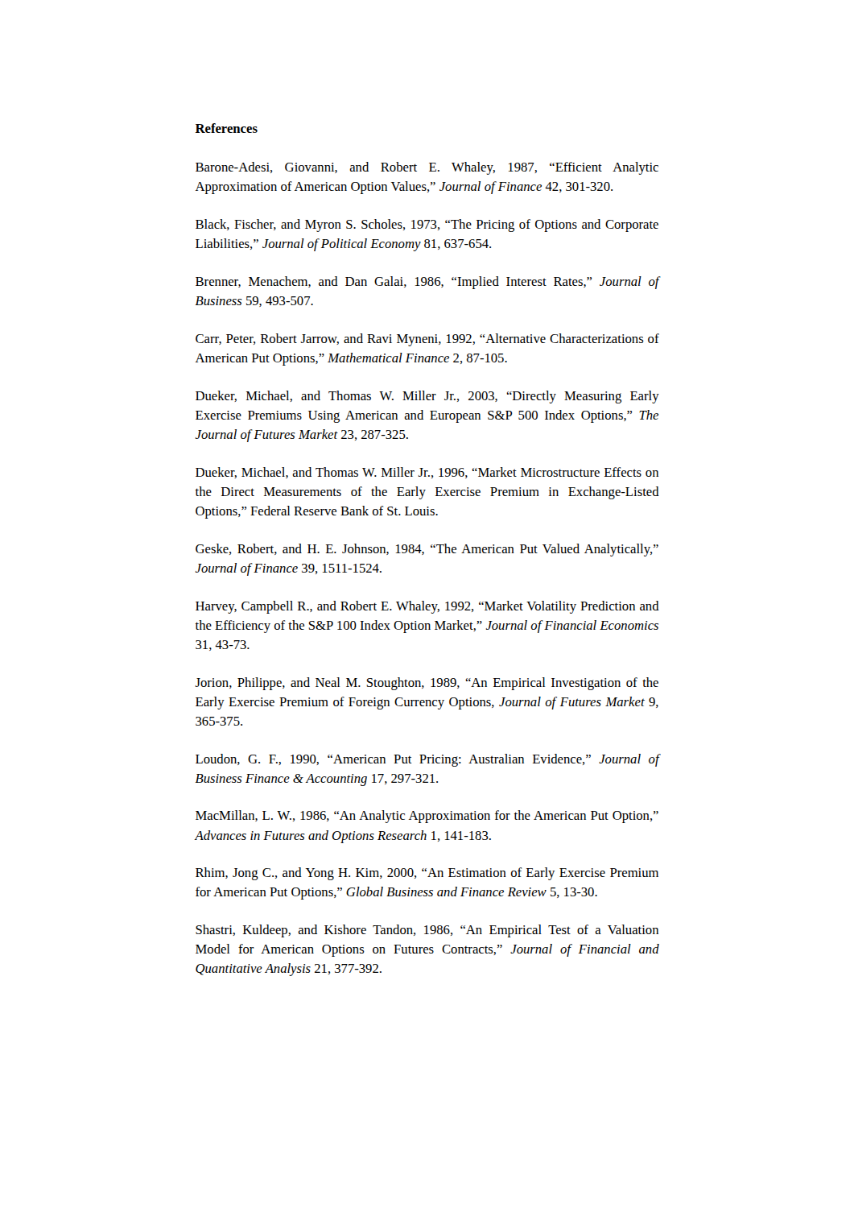References
Barone-Adesi, Giovanni, and Robert E. Whaley, 1987, “Efficient Analytic Approximation of American Option Values,” Journal of Finance 42, 301-320.
Black, Fischer, and Myron S. Scholes, 1973, “The Pricing of Options and Corporate Liabilities,” Journal of Political Economy 81, 637-654.
Brenner, Menachem, and Dan Galai, 1986, “Implied Interest Rates,” Journal of Business 59, 493-507.
Carr, Peter, Robert Jarrow, and Ravi Myneni, 1992, “Alternative Characterizations of American Put Options,” Mathematical Finance 2, 87-105.
Dueker, Michael, and Thomas W. Miller Jr., 2003, “Directly Measuring Early Exercise Premiums Using American and European S&P 500 Index Options,” The Journal of Futures Market 23, 287-325.
Dueker, Michael, and Thomas W. Miller Jr., 1996, “Market Microstructure Effects on the Direct Measurements of the Early Exercise Premium in Exchange-Listed Options,” Federal Reserve Bank of St. Louis.
Geske, Robert, and H. E. Johnson, 1984, “The American Put Valued Analytically,” Journal of Finance 39, 1511-1524.
Harvey, Campbell R., and Robert E. Whaley, 1992, “Market Volatility Prediction and the Efficiency of the S&P 100 Index Option Market,” Journal of Financial Economics 31, 43-73.
Jorion, Philippe, and Neal M. Stoughton, 1989, “An Empirical Investigation of the Early Exercise Premium of Foreign Currency Options, Journal of Futures Market 9, 365-375.
Loudon, G. F., 1990, “American Put Pricing: Australian Evidence,” Journal of Business Finance & Accounting 17, 297-321.
MacMillan, L. W., 1986, “An Analytic Approximation for the American Put Option,” Advances in Futures and Options Research 1, 141-183.
Rhim, Jong C., and Yong H. Kim, 2000, “An Estimation of Early Exercise Premium for American Put Options,” Global Business and Finance Review 5, 13-30.
Shastri, Kuldeep, and Kishore Tandon, 1986, “An Empirical Test of a Valuation Model for American Options on Futures Contracts,” Journal of Financial and Quantitative Analysis 21, 377-392.